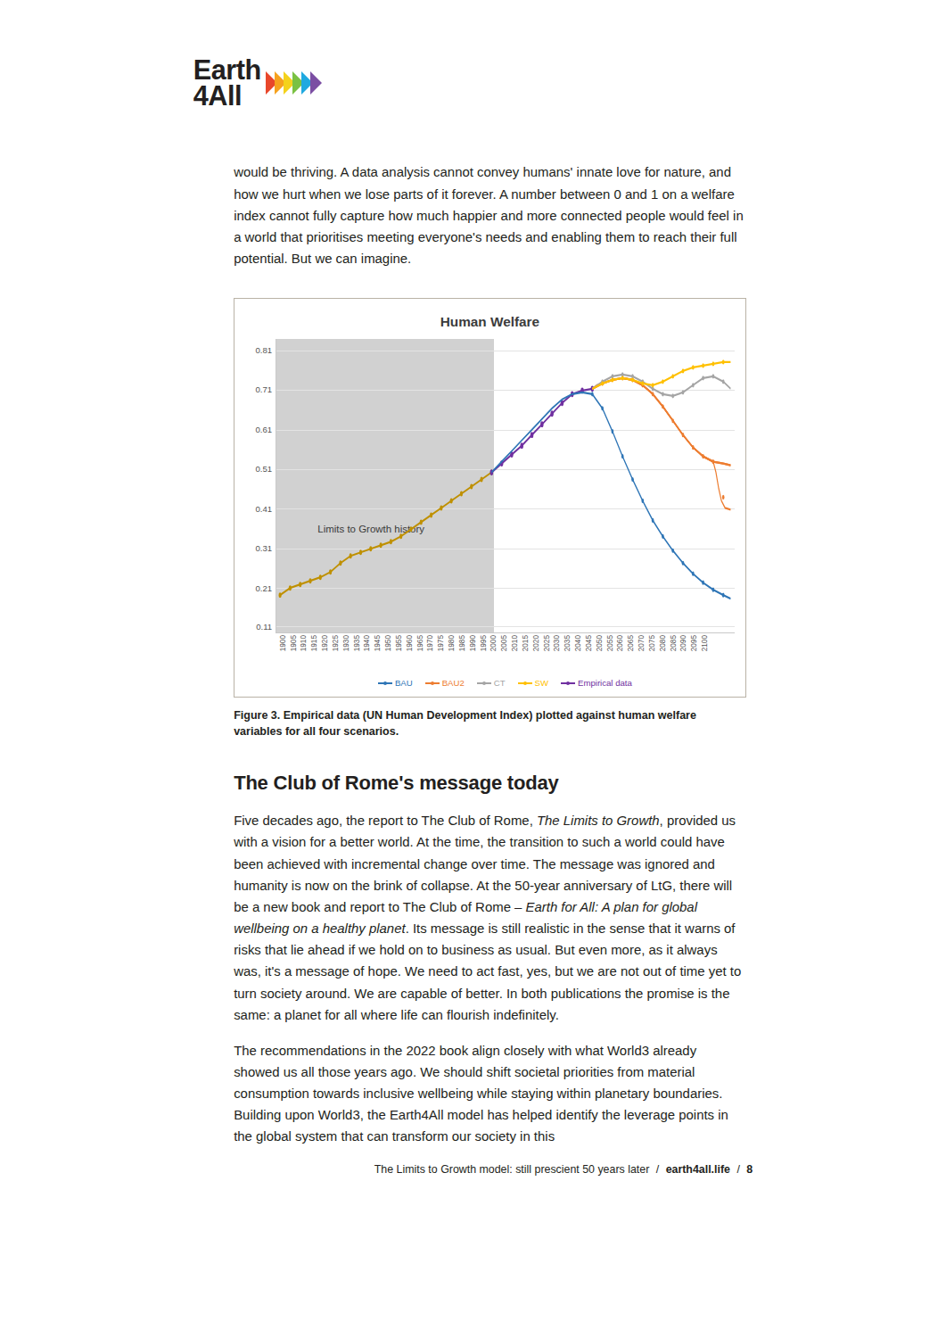Earth4All
would be thriving. A data analysis cannot convey humans' innate love for nature, and how we hurt when we lose parts of it forever. A number between 0 and 1 on a welfare index cannot fully capture how much happier and more connected people would feel in a world that prioritises meeting everyone's needs and enabling them to reach their full potential. But we can imagine.
Human Welfare
0.81 0.71 0.61 0.51 0.41 0.31 0.21 0.11
Limits to Growth history
1900 1905 1910 1915 1920 1925 1930 1935 1940 1945 1950 1955 1960 1965 1970 1975 1980 1985 1990 1995 2000 2005 2010 2015 2020 2025 2030 2035 2040 2045 2050 2055 2060 2065 2070 2075 2080 2085 2090 2095 2100
BAU BAU2 CT SW Empirical data
Figure 3. Empirical data (UN Human Development Index) plotted against human welfare variables for all four scenarios.
The Club of Rome's message today
Five decades ago, the report to The Club of Rome, The Limits to Growth, provided us with a vision for a better world. At the time, the transition to such a world could have been achieved with incremental change over time. The message was ignored and humanity is now on the brink of collapse. At the 50-year anniversary of LtG, there will be a new book and report to The Club of Rome – Earth for All: A plan for global wellbeing on a healthy planet. Its message is still realistic in the sense that it warns of risks that lie ahead if we hold on to business as usual. But even more, as it always was, it's a message of hope. We need to act fast, yes, but we are not out of time yet to turn society around. We are capable of better. In both publications the promise is the same: a planet for all where life can flourish indefinitely.
The recommendations in the 2022 book align closely with what World3 already showed us all those years ago. We should shift societal priorities from material consumption towards inclusive wellbeing while staying within planetary boundaries. Building upon World3, the Earth4All model has helped identify the leverage points in the global system that can transform our society in this
The Limits to Growth model: still prescient 50 years later / earth4all.life / 8